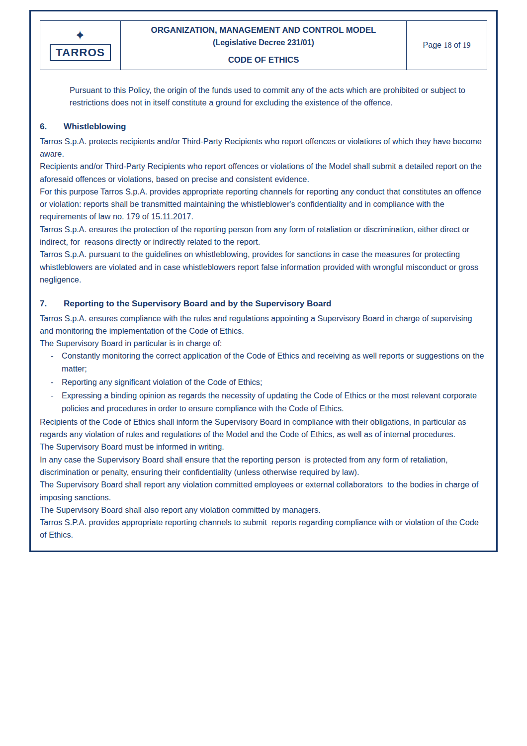| ✦ TARROS | ORGANIZATION, MANAGEMENT AND CONTROL MODEL (Legislative Decree 231/01) CODE OF ETHICS | Page 18 of 19 |
Pursuant to this Policy, the origin of the funds used to commit any of the acts which are prohibited or subject to restrictions does not in itself constitute a ground for excluding the existence of the offence.
6. Whistleblowing
Tarros S.p.A. protects recipients and/or Third-Party Recipients who report offences or violations of which they have become aware.
Recipients and/or Third-Party Recipients who report offences or violations of the Model shall submit a detailed report on the aforesaid offences or violations, based on precise and consistent evidence.
For this purpose Tarros S.p.A. provides appropriate reporting channels for reporting any conduct that constitutes an offence or violation: reports shall be transmitted maintaining the whistleblower's confidentiality and in compliance with the requirements of law no. 179 of 15.11.2017.
Tarros S.p.A. ensures the protection of the reporting person from any form of retaliation or discrimination, either direct or indirect, for reasons directly or indirectly related to the report.
Tarros S.p.A. pursuant to the guidelines on whistleblowing, provides for sanctions in case the measures for protecting whistleblowers are violated and in case whistleblowers report false information provided with wrongful misconduct or gross negligence.
7. Reporting to the Supervisory Board and by the Supervisory Board
Tarros S.p.A. ensures compliance with the rules and regulations appointing a Supervisory Board in charge of supervising and monitoring the implementation of the Code of Ethics.
The Supervisory Board in particular is in charge of:
Constantly monitoring the correct application of the Code of Ethics and receiving as well reports or suggestions on the matter;
Reporting any significant violation of the Code of Ethics;
Expressing a binding opinion as regards the necessity of updating the Code of Ethics or the most relevant corporate policies and procedures in order to ensure compliance with the Code of Ethics.
Recipients of the Code of Ethics shall inform the Supervisory Board in compliance with their obligations, in particular as regards any violation of rules and regulations of the Model and the Code of Ethics, as well as of internal procedures.
The Supervisory Board must be informed in writing.
In any case the Supervisory Board shall ensure that the reporting person is protected from any form of retaliation, discrimination or penalty, ensuring their confidentiality (unless otherwise required by law).
The Supervisory Board shall report any violation committed employees or external collaborators to the bodies in charge of imposing sanctions.
The Supervisory Board shall also report any violation committed by managers.
Tarros S.P.A. provides appropriate reporting channels to submit reports regarding compliance with or violation of the Code of Ethics.